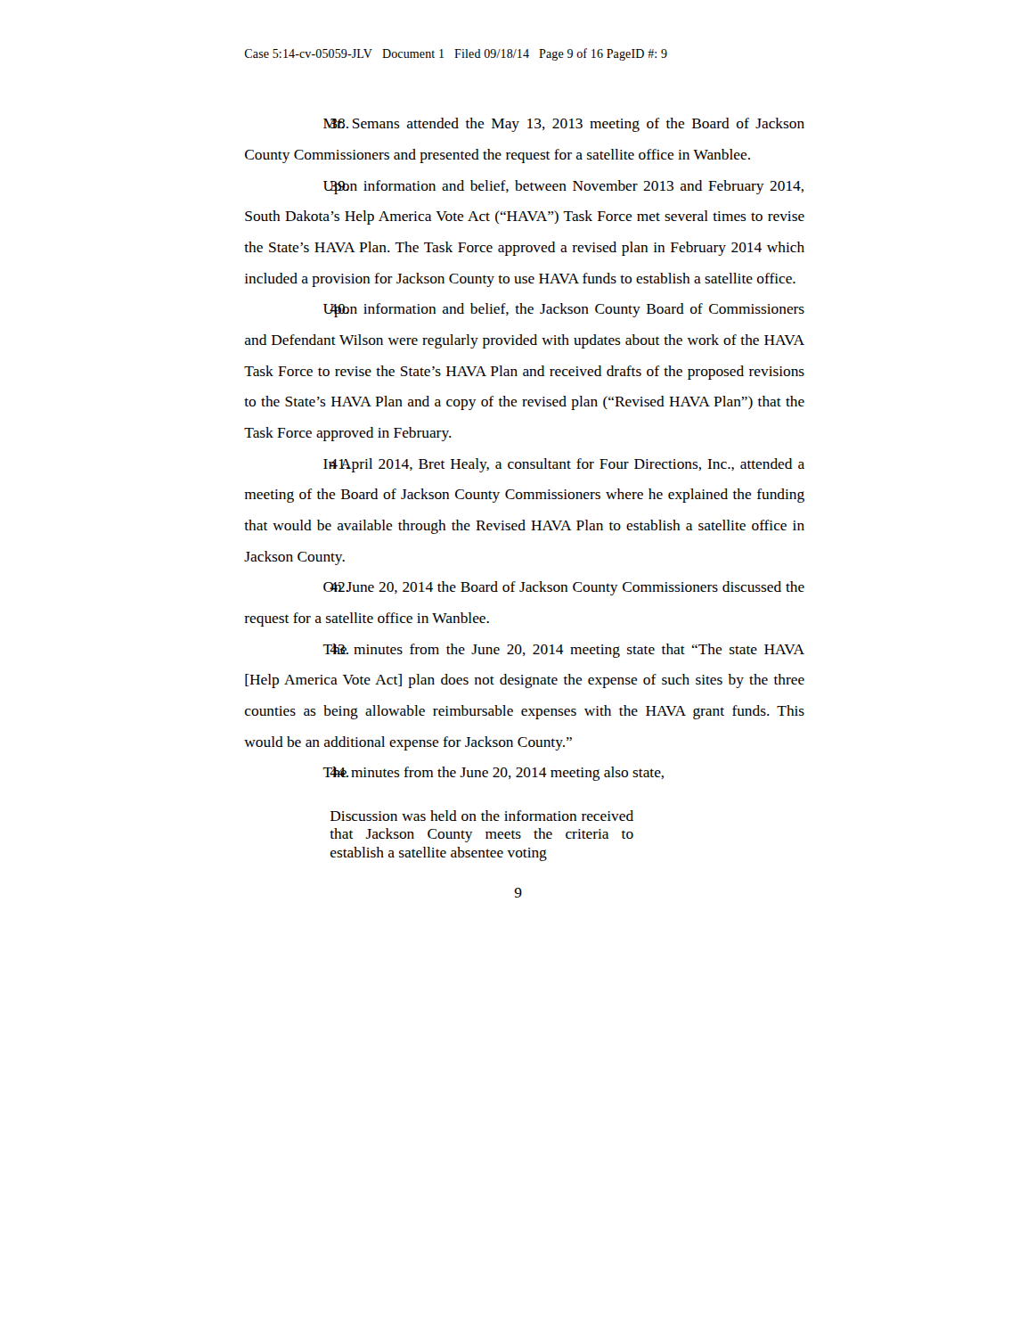Case 5:14-cv-05059-JLV Document 1 Filed 09/18/14 Page 9 of 16 PageID #: 9
38. Mr. Semans attended the May 13, 2013 meeting of the Board of Jackson County Commissioners and presented the request for a satellite office in Wanblee.
39. Upon information and belief, between November 2013 and February 2014, South Dakota’s Help America Vote Act (“HAVA”) Task Force met several times to revise the State’s HAVA Plan. The Task Force approved a revised plan in February 2014 which included a provision for Jackson County to use HAVA funds to establish a satellite office.
40. Upon information and belief, the Jackson County Board of Commissioners and Defendant Wilson were regularly provided with updates about the work of the HAVA Task Force to revise the State’s HAVA Plan and received drafts of the proposed revisions to the State’s HAVA Plan and a copy of the revised plan (“Revised HAVA Plan”) that the Task Force approved in February.
41. In April 2014, Bret Healy, a consultant for Four Directions, Inc., attended a meeting of the Board of Jackson County Commissioners where he explained the funding that would be available through the Revised HAVA Plan to establish a satellite office in Jackson County.
42. On June 20, 2014 the Board of Jackson County Commissioners discussed the request for a satellite office in Wanblee.
43. The minutes from the June 20, 2014 meeting state that “The state HAVA [Help America Vote Act] plan does not designate the expense of such sites by the three counties as being allowable reimbursable expenses with the HAVA grant funds. This would be an additional expense for Jackson County.”
44. The minutes from the June 20, 2014 meeting also state,
Discussion was held on the information received that Jackson County meets the criteria to establish a satellite absentee voting
9